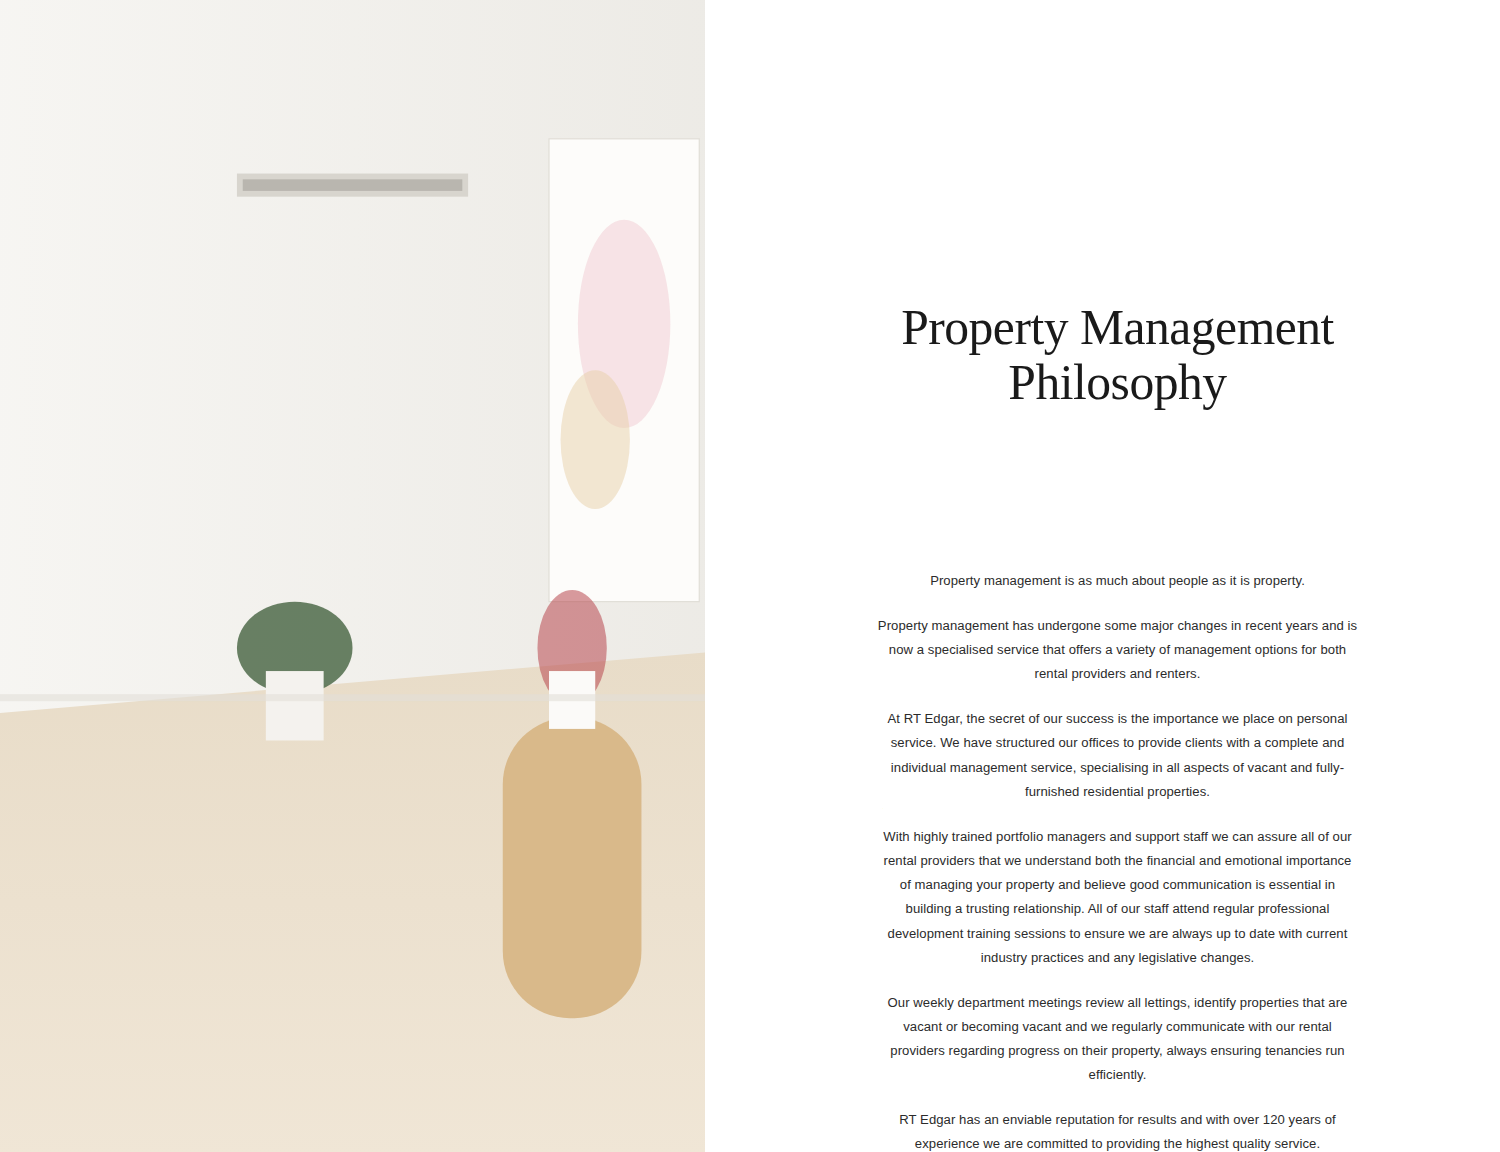Property Management
Philosophy
Property management is as much about people as it is property.
Property management has undergone some major changes in recent years and is now a specialised service that offers a variety of management options for both rental providers and renters.
At RT Edgar, the secret of our success is the importance we place on personal service. We have structured our offices to provide clients with a complete and individual management service, specialising in all aspects of vacant and fully-furnished residential properties.
With highly trained portfolio managers and support staff we can assure all of our rental providers that we understand both the financial and emotional importance of managing your property and believe good communication is essential in building a trusting relationship. All of our staff attend regular professional development training sessions to ensure we are always up to date with current industry practices and any legislative changes.
Our weekly department meetings review all lettings, identify properties that are vacant or becoming vacant and we regularly communicate with our rental providers regarding progress on their property, always ensuring tenancies run efficiently.
RT Edgar has an enviable reputation for results and with over 120 years of experience we are committed to providing the highest quality service.